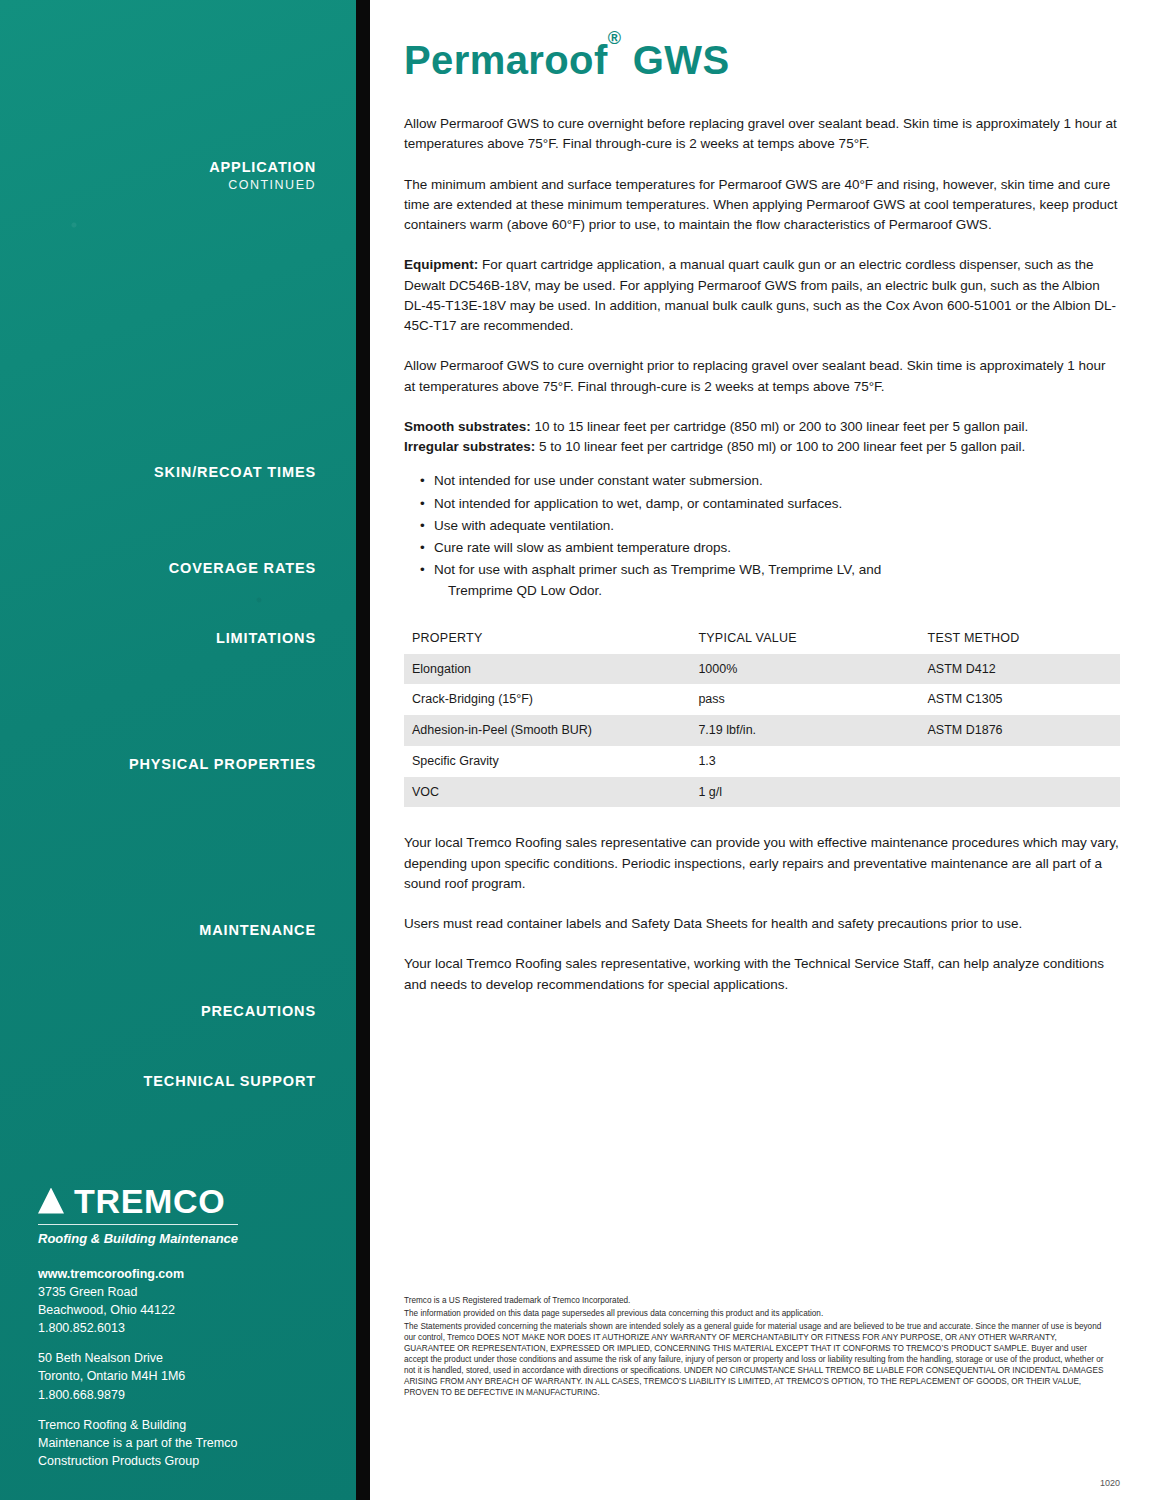APPLICATION
CONTINUED
SKIN/RECOAT TIMES
COVERAGE RATES
LIMITATIONS
PHYSICAL PROPERTIES
MAINTENANCE
PRECAUTIONS
TECHNICAL SUPPORT
TREMCO
Roofing & Building Maintenance
www.tremcoroofing.com
3735 Green Road
Beachwood, Ohio 44122
1.800.852.6013
50 Beth Nealson Drive
Toronto, Ontario M4H 1M6
1.800.668.9879
Tremco Roofing & Building
Maintenance is a part of the Tremco
Construction Products Group
Permaroof® GWS
Allow Permaroof GWS to cure overnight before replacing gravel over sealant bead. Skin time is approximately 1 hour at temperatures above 75°F. Final through-cure is 2 weeks at temps above 75°F.
The minimum ambient and surface temperatures for Permaroof GWS are 40°F and rising, however, skin time and cure time are extended at these minimum temperatures. When applying Permaroof GWS at cool temperatures, keep product containers warm (above 60°F) prior to use, to maintain the flow characteristics of Permaroof GWS.
Equipment: For quart cartridge application, a manual quart caulk gun or an electric cordless dispenser, such as the Dewalt DC546B-18V, may be used. For applying Permaroof GWS from pails, an electric bulk gun, such as the Albion DL-45-T13E-18V may be used. In addition, manual bulk caulk guns, such as the Cox Avon 600-51001 or the Albion DL-45C-T17 are recommended.
Allow Permaroof GWS to cure overnight prior to replacing gravel over sealant bead. Skin time is approximately 1 hour at temperatures above 75°F. Final through-cure is 2 weeks at temps above 75°F.
Smooth substrates: 10 to 15 linear feet per cartridge (850 ml) or 200 to 300 linear feet per 5 gallon pail.
Irregular substrates: 5 to 10 linear feet per cartridge (850 ml) or 100 to 200 linear feet per 5 gallon pail.
Not intended for use under constant water submersion.
Not intended for application to wet, damp, or contaminated surfaces.
Use with adequate ventilation.
Cure rate will slow as ambient temperature drops.
Not for use with asphalt primer such as Tremprime WB, Tremprime LV, and Tremprime QD Low Odor.
| PROPERTY | TYPICAL VALUE | TEST METHOD |
| --- | --- | --- |
| Elongation | 1000% | ASTM D412 |
| Crack-Bridging (15°F) | pass | ASTM C1305 |
| Adhesion-in-Peel (Smooth BUR) | 7.19 lbf/in. | ASTM D1876 |
| Specific Gravity | 1.3 | |
| VOC | 1 g/l | |
Your local Tremco Roofing sales representative can provide you with effective maintenance procedures which may vary, depending upon specific conditions. Periodic inspections, early repairs and preventative maintenance are all part of a sound roof program.
Users must read container labels and Safety Data Sheets for health and safety precautions prior to use.
Your local Tremco Roofing sales representative, working with the Technical Service Staff, can help analyze conditions and needs to develop recommendations for special applications.
Tremco is a US Registered trademark of Tremco Incorporated.
The information provided on this data page supersedes all previous data concerning this product and its application.
The Statements provided concerning the materials shown are intended solely as a general guide for material usage and are believed to be true and accurate. Since the manner of use is beyond our control, Tremco DOES NOT MAKE NOR DOES IT AUTHORIZE ANY WARRANTY OF MERCHANTABILITY OR FITNESS FOR ANY PURPOSE, OR ANY OTHER WARRANTY, GUARANTEE OR REPRESENTATION, EXPRESSED OR IMPLIED, CONCERNING THIS MATERIAL EXCEPT THAT IT CONFORMS TO TREMCO’S PRODUCT SAMPLE. Buyer and user accept the product under those conditions and assume the risk of any failure, injury of person or property and loss or liability resulting from the handling, storage or use of the product, whether or not it is handled, stored, used in accordance with directions or specifications. UNDER NO CIRCUMSTANCE SHALL TREMCO BE LIABLE FOR CONSEQUENTIAL OR INCIDENTAL DAMAGES ARISING FROM ANY BREACH OF WARRANTY. IN ALL CASES, TREMCO’S LIABILITY IS LIMITED, AT TREMCO’S OPTION, TO THE REPLACEMENT OF GOODS, OR THEIR VALUE, PROVEN TO BE DEFECTIVE IN MANUFACTURING.
1020